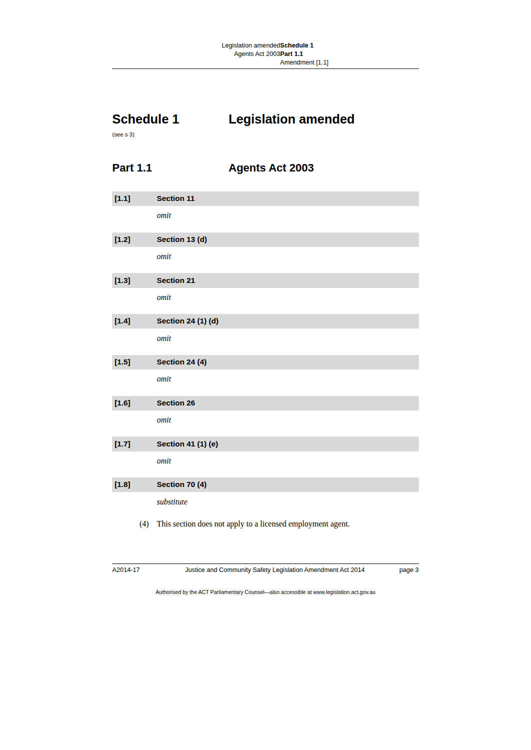| Legislation amended Agents Act 2003 | Schedule 1 Part 1.1 Amendment [1.1] |
Schedule 1 Legislation amended
(see s 3)
Part 1.1 Agents Act 2003
[1.1] Section 11
omit
[1.2] Section 13 (d)
omit
[1.3] Section 21
omit
[1.4] Section 24 (1) (d)
omit
[1.5] Section 24 (4)
omit
[1.6] Section 26
omit
[1.7] Section 41 (1) (e)
omit
[1.8] Section 70 (4)
substitute
(4) This section does not apply to a licensed employment agent.
| A2014-17 | Justice and Community Safety Legislation Amendment Act 2014 | page 3 |
Authorised by the ACT Parliamentary Counsel—also accessible at www.legislation.act.gov.au